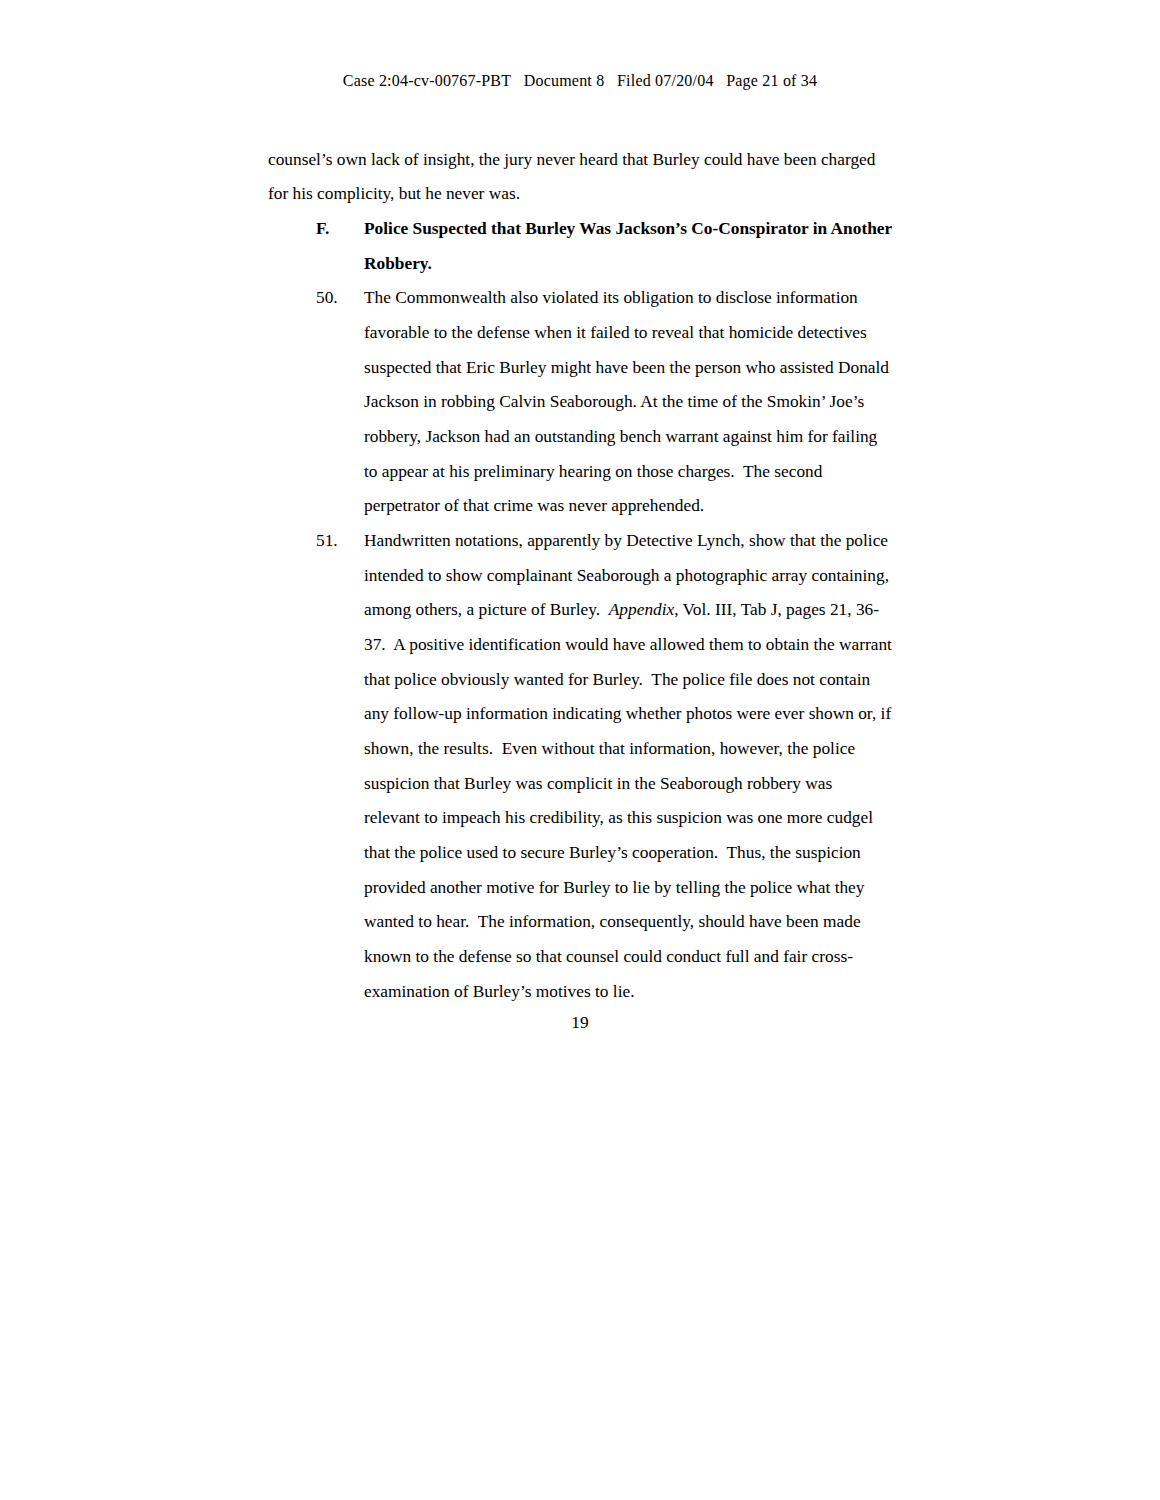Case 2:04-cv-00767-PBT Document 8 Filed 07/20/04 Page 21 of 34
counsel’s own lack of insight, the jury never heard that Burley could have been charged for his complicity, but he never was.
F.
Police Suspected that Burley Was Jackson’s Co-Conspirator in Another Robbery.
50.
The Commonwealth also violated its obligation to disclose information favorable to the defense when it failed to reveal that homicide detectives suspected that Eric Burley might have been the person who assisted Donald Jackson in robbing Calvin Seaborough. At the time of the Smokin’ Joe’s robbery, Jackson had an outstanding bench warrant against him for failing to appear at his preliminary hearing on those charges. The second perpetrator of that crime was never apprehended.
51.
Handwritten notations, apparently by Detective Lynch, show that the police intended to show complainant Seaborough a photographic array containing, among others, a picture of Burley. Appendix, Vol. III, Tab J, pages 21, 36-37. A positive identification would have allowed them to obtain the warrant that police obviously wanted for Burley. The police file does not contain any follow-up information indicating whether photos were ever shown or, if shown, the results. Even without that information, however, the police suspicion that Burley was complicit in the Seaborough robbery was relevant to impeach his credibility, as this suspicion was one more cudgel that the police used to secure Burley’s cooperation. Thus, the suspicion provided another motive for Burley to lie by telling the police what they wanted to hear. The information, consequently, should have been made known to the defense so that counsel could conduct full and fair cross-examination of Burley’s motives to lie.
19